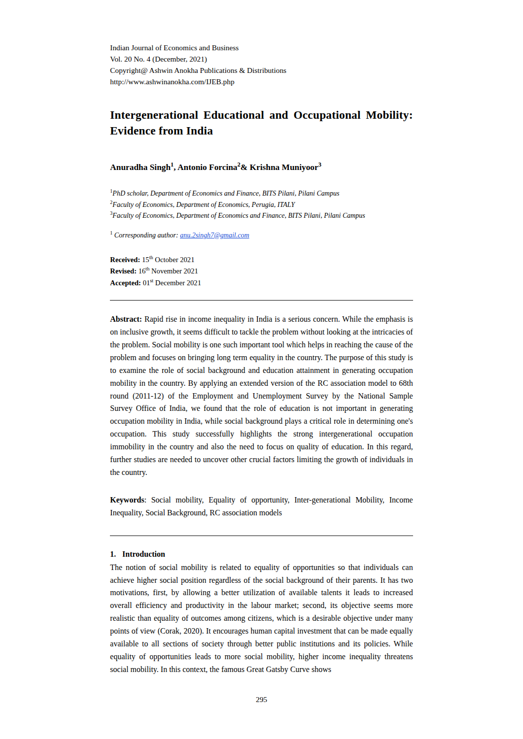Indian Journal of Economics and Business
Vol. 20 No. 4 (December, 2021)
Copyright@ Ashwin Anokha Publications & Distributions
http://www.ashwinanokha.com/IJEB.php
Intergenerational Educational and Occupational Mobility: Evidence from India
Anuradha Singh1, Antonio Forcina2& Krishna Muniyoor3
1PhD scholar, Department of Economics and Finance, BITS Pilani, Pilani Campus
2Faculty of Economics, Department of Economics, Perugia, ITALY
3Faculty of Economics, Department of Economics and Finance, BITS Pilani, Pilani Campus
1 Corresponding author: anu.2singh7@gmail.com
Received: 15th October 2021
Revised: 16th November 2021
Accepted: 01st December 2021
Abstract: Rapid rise in income inequality in India is a serious concern. While the emphasis is on inclusive growth, it seems difficult to tackle the problem without looking at the intricacies of the problem. Social mobility is one such important tool which helps in reaching the cause of the problem and focuses on bringing long term equality in the country. The purpose of this study is to examine the role of social background and education attainment in generating occupation mobility in the country. By applying an extended version of the RC association model to 68th round (2011-12) of the Employment and Unemployment Survey by the National Sample Survey Office of India, we found that the role of education is not important in generating occupation mobility in India, while social background plays a critical role in determining one's occupation. This study successfully highlights the strong intergenerational occupation immobility in the country and also the need to focus on quality of education. In this regard, further studies are needed to uncover other crucial factors limiting the growth of individuals in the country.
Keywords: Social mobility, Equality of opportunity, Inter-generational Mobility, Income Inequality, Social Background, RC association models
1. Introduction
The notion of social mobility is related to equality of opportunities so that individuals can achieve higher social position regardless of the social background of their parents. It has two motivations, first, by allowing a better utilization of available talents it leads to increased overall efficiency and productivity in the labour market; second, its objective seems more realistic than equality of outcomes among citizens, which is a desirable objective under many points of view (Corak, 2020). It encourages human capital investment that can be made equally available to all sections of society through better public institutions and its policies. While equality of opportunities leads to more social mobility, higher income inequality threatens social mobility. In this context, the famous Great Gatsby Curve shows
295